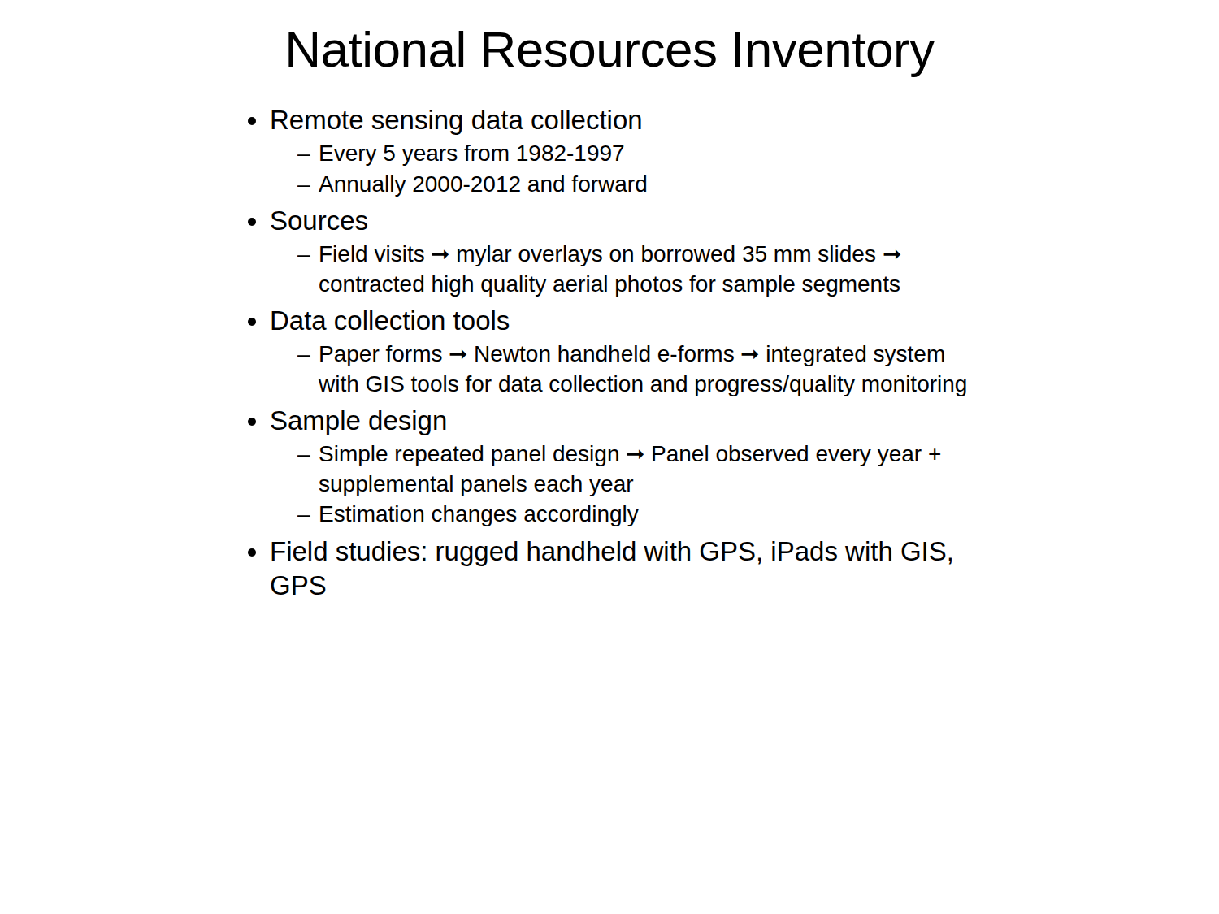National Resources Inventory
Remote sensing data collection
Every 5 years from 1982-1997
Annually 2000-2012 and forward
Sources
Field visits ➞ mylar overlays on borrowed 35 mm slides ➞ contracted high quality aerial photos for sample segments
Data collection tools
Paper forms ➞ Newton handheld e-forms ➞ integrated system with GIS tools for data collection and progress/quality monitoring
Sample design
Simple repeated panel design ➞ Panel observed every year + supplemental panels each year
Estimation changes accordingly
Field studies: rugged handheld with GPS, iPads with GIS, GPS